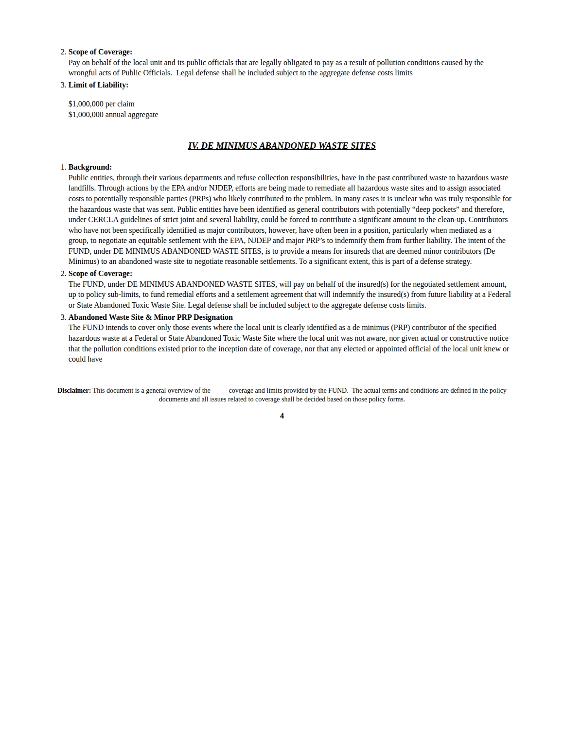Scope of Coverage:
Pay on behalf of the local unit and its public officials that are legally obligated to pay as a result of pollution conditions caused by the wrongful acts of Public Officials. Legal defense shall be included subject to the aggregate defense costs limits
Limit of Liability:
$1,000,000 per claim
$1,000,000 annual aggregate
IV. DE MINIMUS ABANDONED WASTE SITES
Background:
Public entities, through their various departments and refuse collection responsibilities, have in the past contributed waste to hazardous waste landfills. Through actions by the EPA and/or NJDEP, efforts are being made to remediate all hazardous waste sites and to assign associated costs to potentially responsible parties (PRPs) who likely contributed to the problem. In many cases it is unclear who was truly responsible for the hazardous waste that was sent. Public entities have been identified as general contributors with potentially “deep pockets” and therefore, under CERCLA guidelines of strict joint and several liability, could be forced to contribute a significant amount to the clean-up. Contributors who have not been specifically identified as major contributors, however, have often been in a position, particularly when mediated as a group, to negotiate an equitable settlement with the EPA, NJDEP and major PRP’s to indemnify them from further liability. The intent of the FUND, under DE MINIMUS ABANDONED WASTE SITES, is to provide a means for insureds that are deemed minor contributors (De Minimus) to an abandoned waste site to negotiate reasonable settlements. To a significant extent, this is part of a defense strategy.
Scope of Coverage:
The FUND, under DE MINIMUS ABANDONED WASTE SITES, will pay on behalf of the insured(s) for the negotiated settlement amount, up to policy sub-limits, to fund remedial efforts and a settlement agreement that will indemnify the insured(s) from future liability at a Federal or State Abandoned Toxic Waste Site. Legal defense shall be included subject to the aggregate defense costs limits.
Abandoned Waste Site & Minor PRP Designation
The FUND intends to cover only those events where the local unit is clearly identified as a de minimus (PRP) contributor of the specified hazardous waste at a Federal or State Abandoned Toxic Waste Site where the local unit was not aware, nor given actual or constructive notice that the pollution conditions existed prior to the inception date of coverage, nor that any elected or appointed official of the local unit knew or could have
Disclaimer: This document is a general overview of the coverage and limits provided by the FUND. The actual terms and conditions are defined in the policy documents and all issues related to coverage shall be decided based on those policy forms.
4